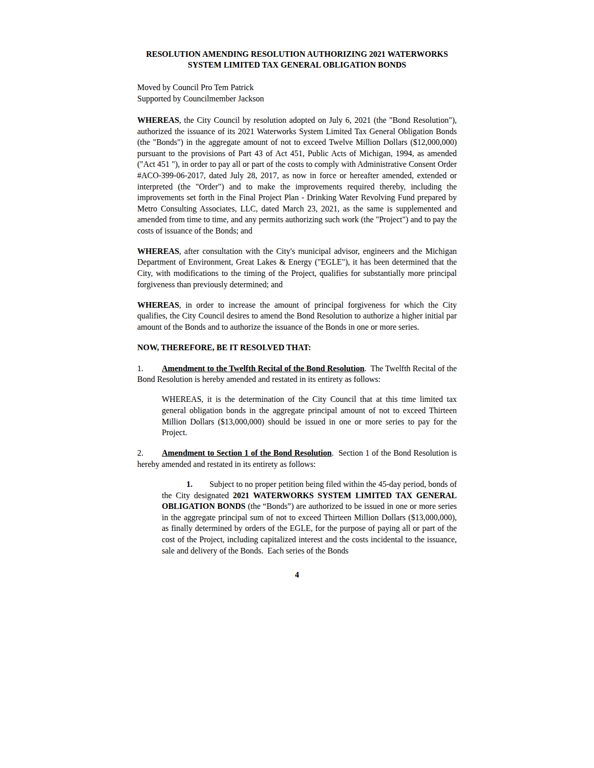Resolution Amending Resolution Authorizing 2021 Waterworks
System Limited Tax General Obligation Bonds
Moved by Council Pro Tem Patrick
Supported by Councilmember Jackson
WHEREAS, the City Council by resolution adopted on July 6, 2021 (the "Bond Resolution"), authorized the issuance of its 2021 Waterworks System Limited Tax General Obligation Bonds (the "Bonds") in the aggregate amount of not to exceed Twelve Million Dollars ($12,000,000) pursuant to the provisions of Part 43 of Act 451, Public Acts of Michigan, 1994, as amended ("Act 451 "), in order to pay all or part of the costs to comply with Administrative Consent Order #ACO-399-06-2017, dated July 28, 2017, as now in force or hereafter amended, extended or interpreted (the "Order") and to make the improvements required thereby, including the improvements set forth in the Final Project Plan - Drinking Water Revolving Fund prepared by Metro Consulting Associates, LLC, dated March 23, 2021, as the same is supplemented and amended from time to time, and any permits authorizing such work (the "Project") and to pay the costs of issuance of the Bonds; and
WHEREAS, after consultation with the City's municipal advisor, engineers and the Michigan Department of Environment, Great Lakes & Energy ("EGLE"), it has been determined that the City, with modifications to the timing of the Project, qualifies for substantially more principal forgiveness than previously determined; and
WHEREAS, in order to increase the amount of principal forgiveness for which the City qualifies, the City Council desires to amend the Bond Resolution to authorize a higher initial par amount of the Bonds and to authorize the issuance of the Bonds in one or more series.
NOW, THEREFORE, BE IT RESOLVED THAT:
1. Amendment to the Twelfth Recital of the Bond Resolution. The Twelfth Recital of the Bond Resolution is hereby amended and restated in its entirety as follows:
WHEREAS, it is the determination of the City Council that at this time limited tax general obligation bonds in the aggregate principal amount of not to exceed Thirteen Million Dollars ($13,000,000) should be issued in one or more series to pay for the Project.
2. Amendment to Section 1 of the Bond Resolution. Section 1 of the Bond Resolution is hereby amended and restated in its entirety as follows:
1. Subject to no proper petition being filed within the 45-day period, bonds of the City designated 2021 WATERWORKS SYSTEM LIMITED TAX GENERAL OBLIGATION BONDS (the “Bonds”) are authorized to be issued in one or more series in the aggregate principal sum of not to exceed Thirteen Million Dollars ($13,000,000), as finally determined by orders of the EGLE, for the purpose of paying all or part of the cost of the Project, including capitalized interest and the costs incidental to the issuance, sale and delivery of the Bonds. Each series of the Bonds
4